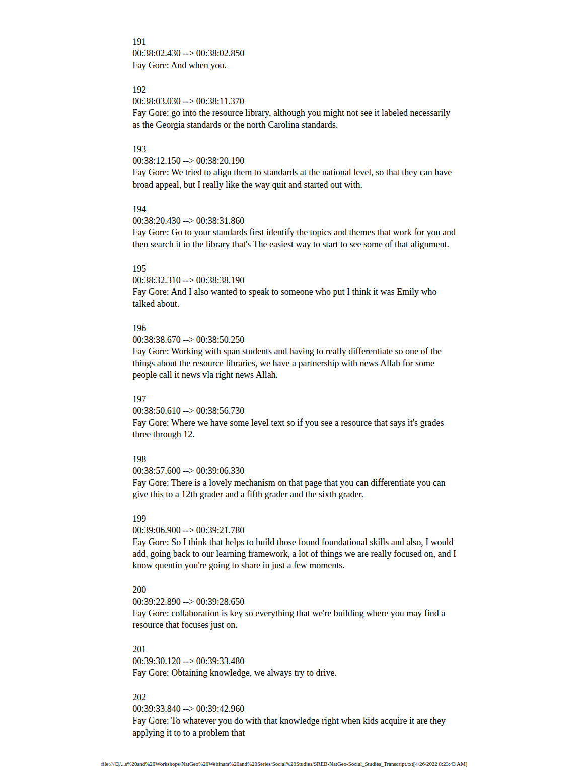191
00:38:02.430 --> 00:38:02.850
Fay Gore: And when you.
192
00:38:03.030 --> 00:38:11.370
Fay Gore: go into the resource library, although you might not see it labeled necessarily as the Georgia standards or the north Carolina standards.
193
00:38:12.150 --> 00:38:20.190
Fay Gore: We tried to align them to standards at the national level, so that they can have broad appeal, but I really like the way quit and started out with.
194
00:38:20.430 --> 00:38:31.860
Fay Gore: Go to your standards first identify the topics and themes that work for you and then search it in the library that's The easiest way to start to see some of that alignment.
195
00:38:32.310 --> 00:38:38.190
Fay Gore: And I also wanted to speak to someone who put I think it was Emily who talked about.
196
00:38:38.670 --> 00:38:50.250
Fay Gore: Working with span students and having to really differentiate so one of the things about the resource libraries, we have a partnership with news Allah for some people call it news vla right news Allah.
197
00:38:50.610 --> 00:38:56.730
Fay Gore: Where we have some level text so if you see a resource that says it's grades three through 12.
198
00:38:57.600 --> 00:39:06.330
Fay Gore: There is a lovely mechanism on that page that you can differentiate you can give this to a 12th grader and a fifth grader and the sixth grader.
199
00:39:06.900 --> 00:39:21.780
Fay Gore: So I think that helps to build those found foundational skills and also, I would add, going back to our learning framework, a lot of things we are really focused on, and I know quentin you're going to share in just a few moments.
200
00:39:22.890 --> 00:39:28.650
Fay Gore: collaboration is key so everything that we're building where you may find a resource that focuses just on.
201
00:39:30.120 --> 00:39:33.480
Fay Gore: Obtaining knowledge, we always try to drive.
202
00:39:33.840 --> 00:39:42.960
Fay Gore: To whatever you do with that knowledge right when kids acquire it are they applying it to to a problem that
file:///C|/...s%20and%20Workshops/NatGeo%20Webinars%20and%20Series/Social%20Studies/SREB-NatGeo-Social_Studies_Transcript.txt[4/26/2022 8:23:43 AM]